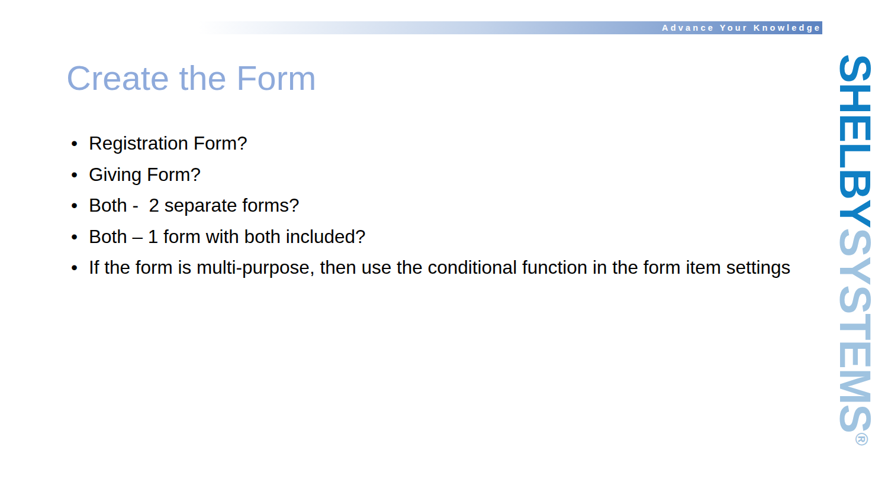Advance Your Knowledge
Create the Form
Registration Form?
Giving Form?
Both - 2 separate forms?
Both – 1 form with both included?
If the form is multi-purpose, then use the conditional function in the form item settings
SHELBY SYSTEMS®